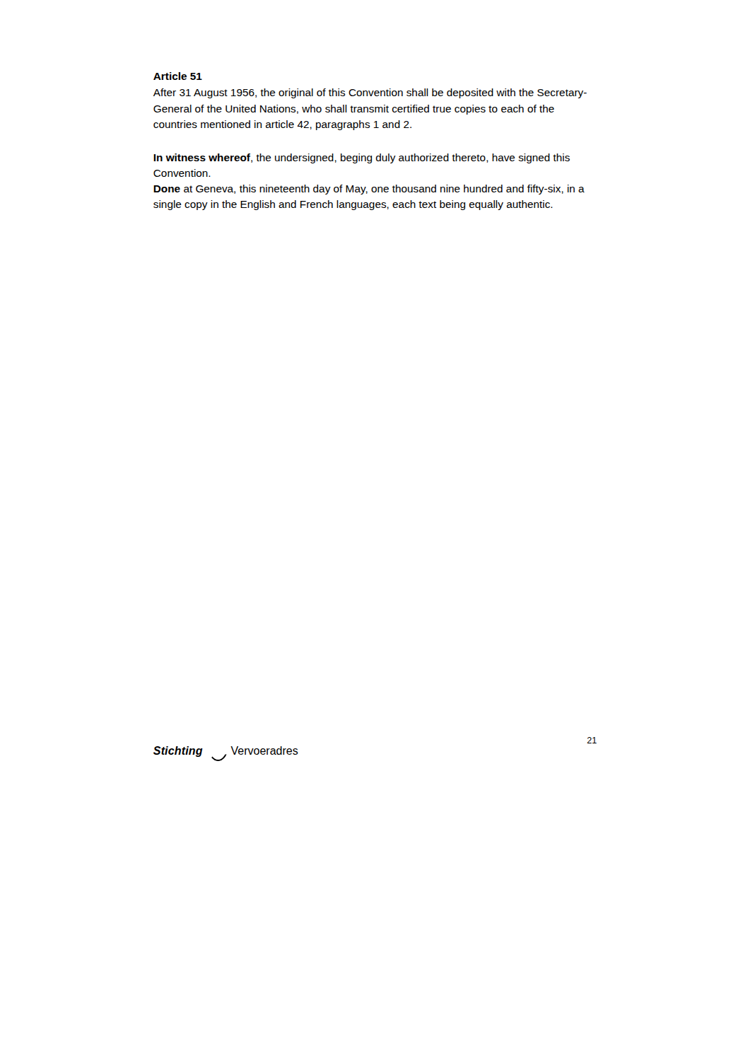Article 51
After 31 August 1956, the original of this Convention shall be deposited with the Secretary-General of the United Nations, who shall transmit certified true copies to each of the countries mentioned in article 42, paragraphs 1 and 2.
In witness whereof, the undersigned, beging duly authorized thereto, have signed this Convention.
Done at Geneva, this nineteenth day of May, one thousand nine hundred and fifty-six, in a single copy in the English and French languages, each text being equally authentic.
Stichting Vervoeradres
21